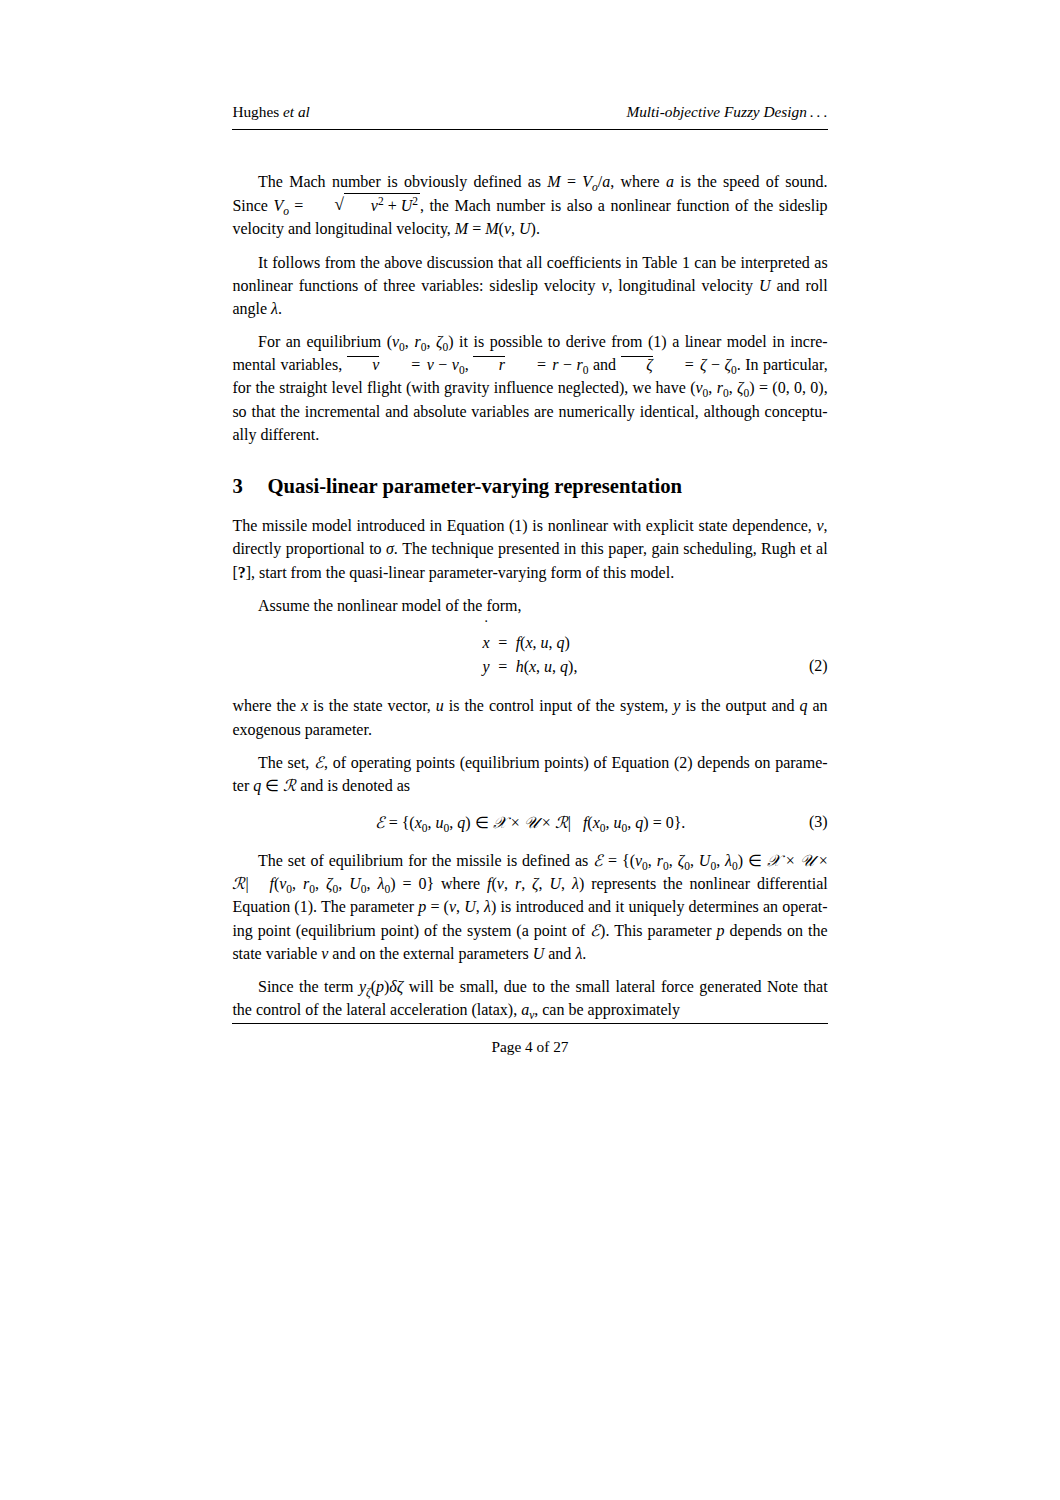Hughes et al
Multi-objective Fuzzy Design . . .
The Mach number is obviously defined as M = Vo/a, where a is the speed of sound. Since Vo = v2 + U2, the Mach number is also a nonlinear function of the sideslip velocity and longitudinal velocity, M = M(v, U).
It follows from the above discussion that all coefficients in Table 1 can be interpreted as nonlinear functions of three variables: sideslip velocity v, longitudinal velocity U and roll angle λ.
For an equilibrium (v0, r0, ζ0) it is possible to derive from (1) a linear model in incremental variables, v = v − v0, r = r − r0 and ζ = ζ − ζ0. In particular, for the straight level flight (with gravity influence neglected), we have (v0, r0, ζ0) = (0, 0, 0), so that the incremental and absolute variables are numerically identical, although conceptually different.
3 Quasi-linear parameter-varying representation
The missile model introduced in Equation (1) is nonlinear with explicit state dependence, v, directly proportional to σ. The technique presented in this paper, gain scheduling, Rugh et al [?], start from the quasi-linear parameter-varying form of this model.
Assume the nonlinear model of the form,
| x | = | f ( x , u , q ) |
| y | = | h ( x , u , q ), |
(2)
where the x is the state vector, u is the control input of the system, y is the output and q an exogenous parameter.
The set, ℰ, of operating points (equilibrium points) of Equation (2) depends on parameter q ∈ ℛ and is denoted as
ℰ = {(x0, u0, q) ∈ 𝒳 × 𝒰 × ℛ| f(x0, u0, q) = 0}. (3)
The set of equilibrium for the missile is defined as ℰ = {(v0, r0, ζ0, U0, λ0) ∈ 𝒳 × 𝒰 × ℛ| f(v0, r0, ζ0, U0, λ0) = 0} where f(v, r, ζ, U, λ) represents the nonlinear differential Equation (1). The parameter p = (v, U, λ) is introduced and it uniquely determines an operating point (equilibrium point) of the system (a point of ℰ). This parameter p depends on the state variable v and on the external parameters U and λ.
Since the term yζ(p)δζ will be small, due to the small lateral force generated Note that the control of the lateral acceleration (latax), av, can be approximately
Page 4 of 27